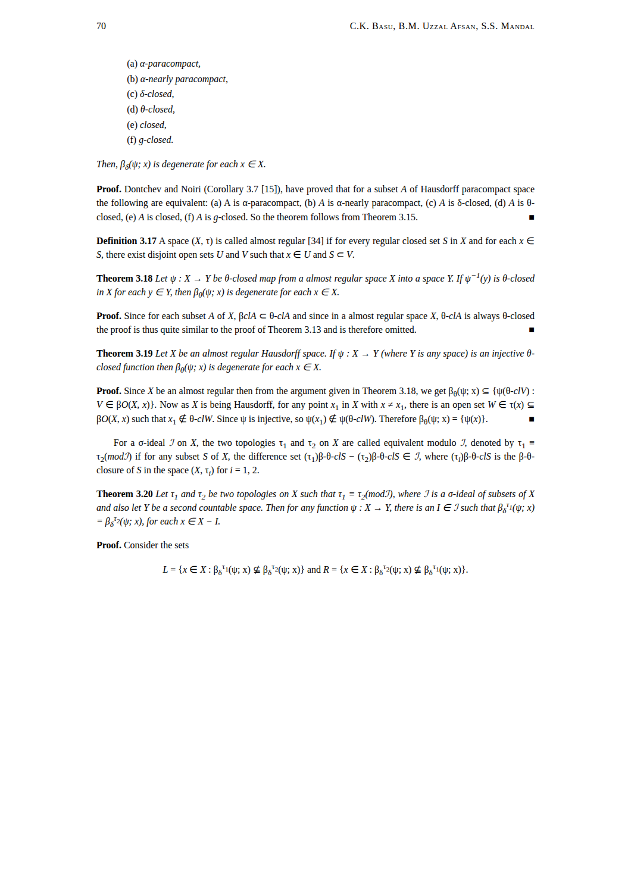70 C.K. Basu, B.M. Uzzal Afsan, S.S. Mandal
α-paracompact,
α-nearly paracompact,
δ-closed,
θ-closed,
closed,
g-closed.
Then, βδ(ψ; x) is degenerate for each x ∈ X.
Proof. Dontchev and Noiri (Corollary 3.7 [15]), have proved that for a subset A of Hausdorff paracompact space the following are equivalent: (a) A is α-paracompact, (b) A is α-nearly paracompact, (c) A is δ-closed, (d) A is θ-closed, (e) A is closed, (f) A is g-closed. So the theorem follows from Theorem 3.15. ■
Definition 3.17 A space (X, τ) is called almost regular [34] if for every regular closed set S in X and for each x ∈ S, there exist disjoint open sets U and V such that x ∈ U and S ⊂ V.
Theorem 3.18 Let ψ : X → Y be θ-closed map from a almost regular space X into a space Y. If ψ−1(y) is θ-closed in X for each y ∈ Y, then βθ(ψ; x) is degenerate for each x ∈ X.
Proof. Since for each subset A of X, βclA ⊂ θ-clA and since in a almost regular space X, θ-clA is always θ-closed the proof is thus quite similar to the proof of Theorem 3.13 and is therefore omitted. ■
Theorem 3.19 Let X be an almost regular Hausdorff space. If ψ : X → Y (where Y is any space) is an injective θ-closed function then βθ(ψ; x) is degenerate for each x ∈ X.
Proof. Since X be an almost regular then from the argument given in Theorem 3.18, we get βθ(ψ; x) ⊆ {ψ(θ-clV) : V ∈ βO(X, x)}. Now as X is being Hausdorff, for any point x1 in X with x ≠ x1, there is an open set W ∈ τ(x) ⊆ βO(X, x) such that x1 ∉ θ-clW. Since ψ is injective, so ψ(x1) ∉ ψ(θ-clW). Therefore βθ(ψ; x) = {ψ(x)}. ■
For a σ-ideal ℐ on X, the two topologies τ1 and τ2 on X are called equivalent modulo ℐ, denoted by τ1 ≡ τ2(modℐ) if for any subset S of X, the difference set (τ1)β-θ-clS − (τ2)β-θ-clS ∈ ℐ, where (τi)β-θ-clS is the β-θ-closure of S in the space (X, τi) for i = 1, 2.
Theorem 3.20 Let τ1 and τ2 be two topologies on X such that τ1 ≡ τ2(modℐ), where ℐ is a σ-ideal of subsets of X and also let Y be a second countable space. Then for any function ψ : X → Y, there is an I ∈ ℐ such that βδτ1(ψ; x) = βδτ2(ψ; x), for each x ∈ X − I.
Proof. Consider the sets
L = {x ∈ X : βδτ1(ψ; x) ⊈ βδτ2(ψ; x)} and R = {x ∈ X : βδτ2(ψ; x) ⊈ βδτ1(ψ; x)}.